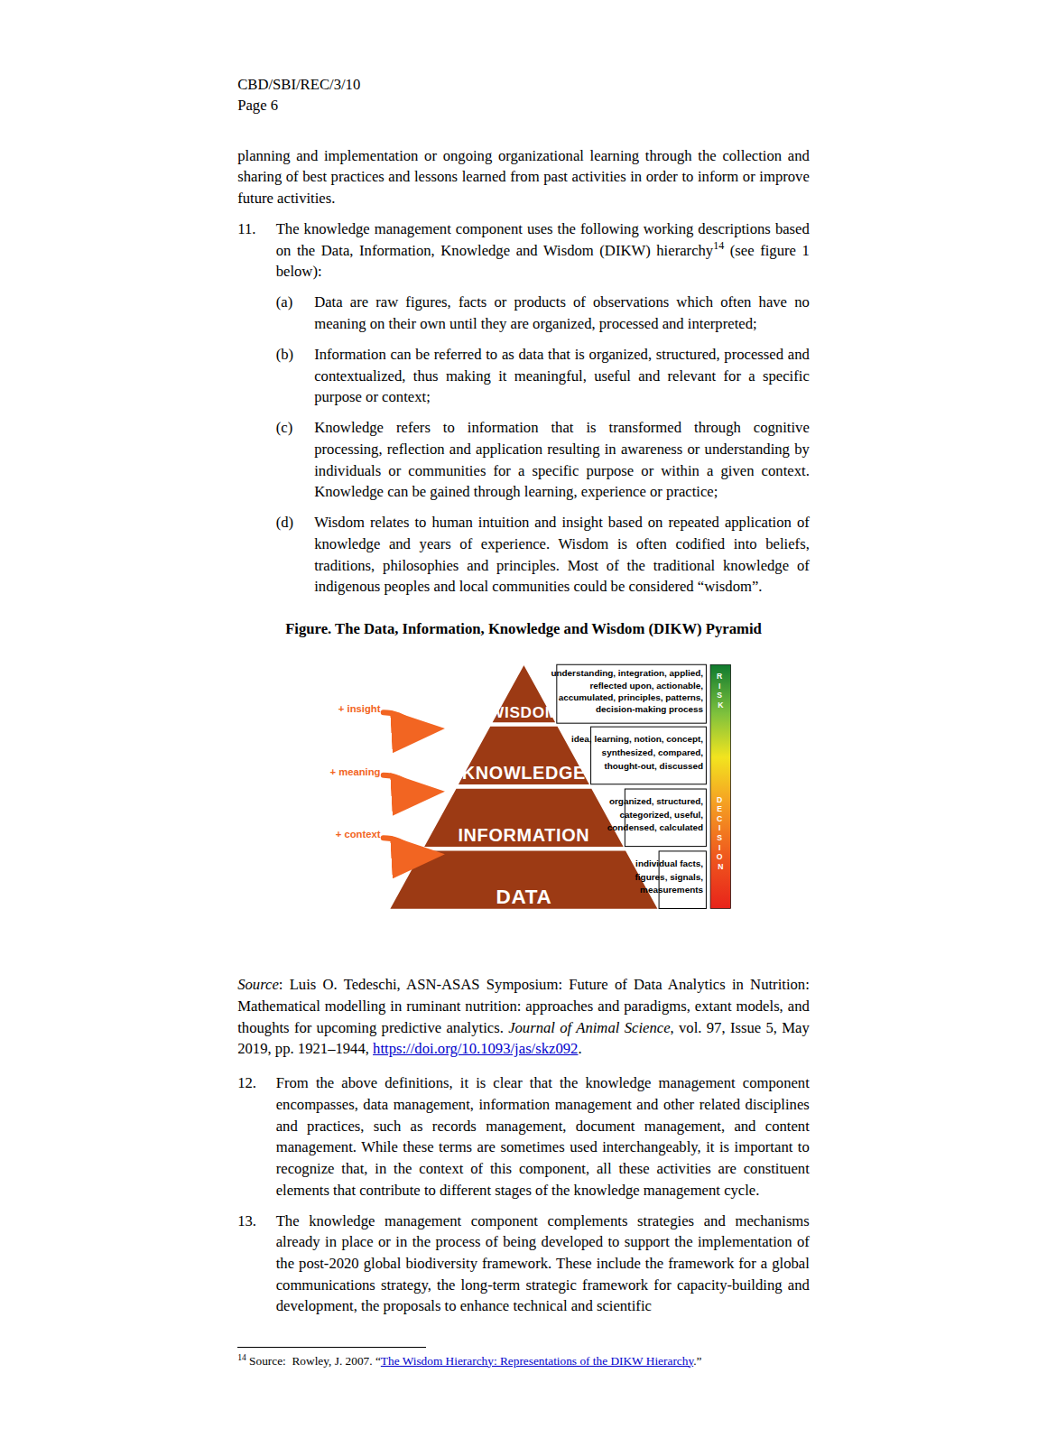CBD/SBI/REC/3/10
Page 6
planning and implementation or ongoing organizational learning through the collection and sharing of best practices and lessons learned from past activities in order to inform or improve future activities.
11.
The knowledge management component uses the following working descriptions based on the Data, Information, Knowledge and Wisdom (DIKW) hierarchy14 (see figure 1 below):
(a)
Data are raw figures, facts or products of observations which often have no meaning on their own until they are organized, processed and interpreted;
(b)
Information can be referred to as data that is organized, structured, processed and contextualized, thus making it meaningful, useful and relevant for a specific purpose or context;
(c)
Knowledge refers to information that is transformed through cognitive processing, reflection and application resulting in awareness or understanding by individuals or communities for a specific purpose or within a given context. Knowledge can be gained through learning, experience or practice;
(d)
Wisdom relates to human intuition and insight based on repeated application of knowledge and years of experience. Wisdom is often codified into beliefs, traditions, philosophies and principles. Most of the traditional knowledge of indigenous peoples and local communities could be considered “wisdom”.
Figure. The Data, Information, Knowledge and Wisdom (DIKW) Pyramid
WISDOM KNOWLEDGE INFORMATION DATA understanding, integration, applied, reflected upon, actionable, accumulated, principles, patterns, decision-making process idea, learning, notion, concept, synthesized, compared, thought-out, discussed organized, structured, categorized, useful, condensed, calculated individual facts, figures, signals, measurements R I S K D E C I S I O N + insight + meaning + context
Source: Luis O. Tedeschi, ASN-ASAS Symposium: Future of Data Analytics in Nutrition: Mathematical modelling in ruminant nutrition: approaches and paradigms, extant models, and thoughts for upcoming predictive analytics. Journal of Animal Science, vol. 97, Issue 5, May 2019, pp. 1921–1944, https://doi.org/10.1093/jas/skz092.
12.
From the above definitions, it is clear that the knowledge management component encompasses, data management, information management and other related disciplines and practices, such as records management, document management, and content management. While these terms are sometimes used interchangeably, it is important to recognize that, in the context of this component, all these activities are constituent elements that contribute to different stages of the knowledge management cycle.
13.
The knowledge management component complements strategies and mechanisms already in place or in the process of being developed to support the implementation of the post-2020 global biodiversity framework. These include the framework for a global communications strategy, the long-term strategic framework for capacity-building and development, the proposals to enhance technical and scientific
14 Source: Rowley, J. 2007. “The Wisdom Hierarchy: Representations of the DIKW Hierarchy.”